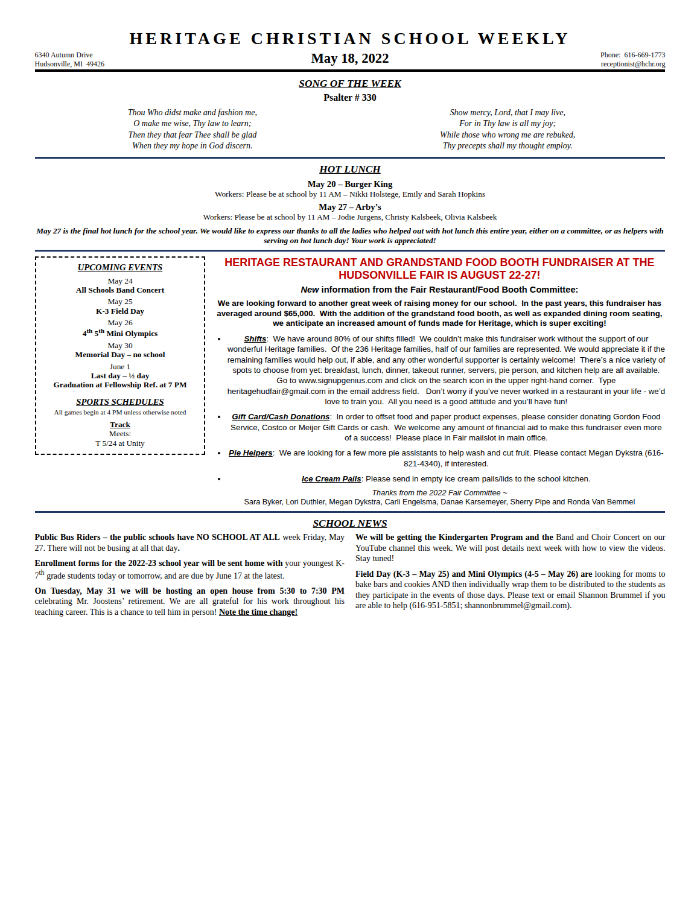HERITAGE CHRISTIAN SCHOOL WEEKLY
6340 Autumn Drive
Hudsonville, MI 49426
May 18, 2022
Phone: 616-669-1773
receptionist@hchr.org
SONG OF THE WEEK
Psalter # 330
| Thou Who didst make and fashion me, O make me wise, Thy law to learn; Then they that fear Thee shall be glad When they my hope in God discern. | Show mercy, Lord, that I may live, For in Thy law is all my joy; While those who wrong me are rebuked, Thy precepts shall my thought employ. |
HOT LUNCH
May 20 – Burger King
Workers: Please be at school by 11 AM – Nikki Holstege, Emily and Sarah Hopkins
May 27 – Arby’s
Workers: Please be at school by 11 AM – Jodie Jurgens, Christy Kalsbeek, Olivia Kalsbeek
May 27 is the final hot lunch for the school year. We would like to express our thanks to all the ladies who helped out with hot lunch this entire year, either on a committee, or as helpers with serving on hot lunch day! Your work is appreciated!
UPCOMING EVENTS
May 24
All Schools Band Concert
May 25
K-3 Field Day
May 26
4th 5th Mini Olympics
May 30
Memorial Day – no school
June 1
Last day – ½ day
Graduation at Fellowship Ref. at 7 PM
SPORTS SCHEDULES
All games begin at 4 PM unless otherwise noted
Track
Meets:
T 5/24 at Unity
Heritage Restaurant and Grandstand Food Booth Fundraiser at the Hudsonville Fair is August 22-27!
New information from the Fair Restaurant/Food Booth Committee:
We are looking forward to another great week of raising money for our school. In the past years, this fundraiser has averaged around $65,000. With the addition of the grandstand food booth, as well as expanded dining room seating, we anticipate an increased amount of funds made for Heritage, which is super exciting!
Shifts: We have around 80% of our shifts filled! We couldn’t make this fundraiser work without the support of our wonderful Heritage families. Of the 236 Heritage families, half of our families are represented. We would appreciate it if the remaining families would help out, if able, and any other wonderful supporter is certainly welcome! There’s a nice variety of spots to choose from yet: breakfast, lunch, dinner, takeout runner, servers, pie person, and kitchen help are all available. Go to www.signupgenius.com and click on the search icon in the upper right-hand corner. Type heritagehudfair@gmail.com in the email address field. Don’t worry if you’ve never worked in a restaurant in your life - we’d love to train you. All you need is a good attitude and you’ll have fun!
Gift Card/Cash Donations: In order to offset food and paper product expenses, please consider donating Gordon Food Service, Costco or Meijer Gift Cards or cash. We welcome any amount of financial aid to make this fundraiser even more of a success! Please place in Fair mailslot in main office.
Pie Helpers: We are looking for a few more pie assistants to help wash and cut fruit. Please contact Megan Dykstra (616-821-4340), if interested.
Ice Cream Pails: Please send in empty ice cream pails/lids to the school kitchen.
Thanks from the 2022 Fair Committee ~
Sara Byker, Lori Duthler, Megan Dykstra, Carli Engelsma, Danae Karsemeyer, Sherry Pipe and Ronda Van Bemmel
SCHOOL NEWS
Public Bus Riders – the public schools have NO SCHOOL AT ALL week Friday, May 27. There will not be busing at all that day.
Enrollment forms for the 2022-23 school year will be sent home with your youngest K-7th grade students today or tomorrow, and are due by June 17 at the latest.
On Tuesday, May 31 we will be hosting an open house from 5:30 to 7:30 PM celebrating Mr. Joostens’ retirement. We are all grateful for his work throughout his teaching career. This is a chance to tell him in person! Note the time change!
We will be getting the Kindergarten Program and the Band and Choir Concert on our YouTube channel this week. We will post details next week with how to view the videos. Stay tuned!
Field Day (K-3 – May 25) and Mini Olympics (4-5 – May 26) are looking for moms to bake bars and cookies AND then individually wrap them to be distributed to the students as they participate in the events of those days. Please text or email Shannon Brummel if you are able to help (616-951-5851; shannonbrummel@gmail.com).